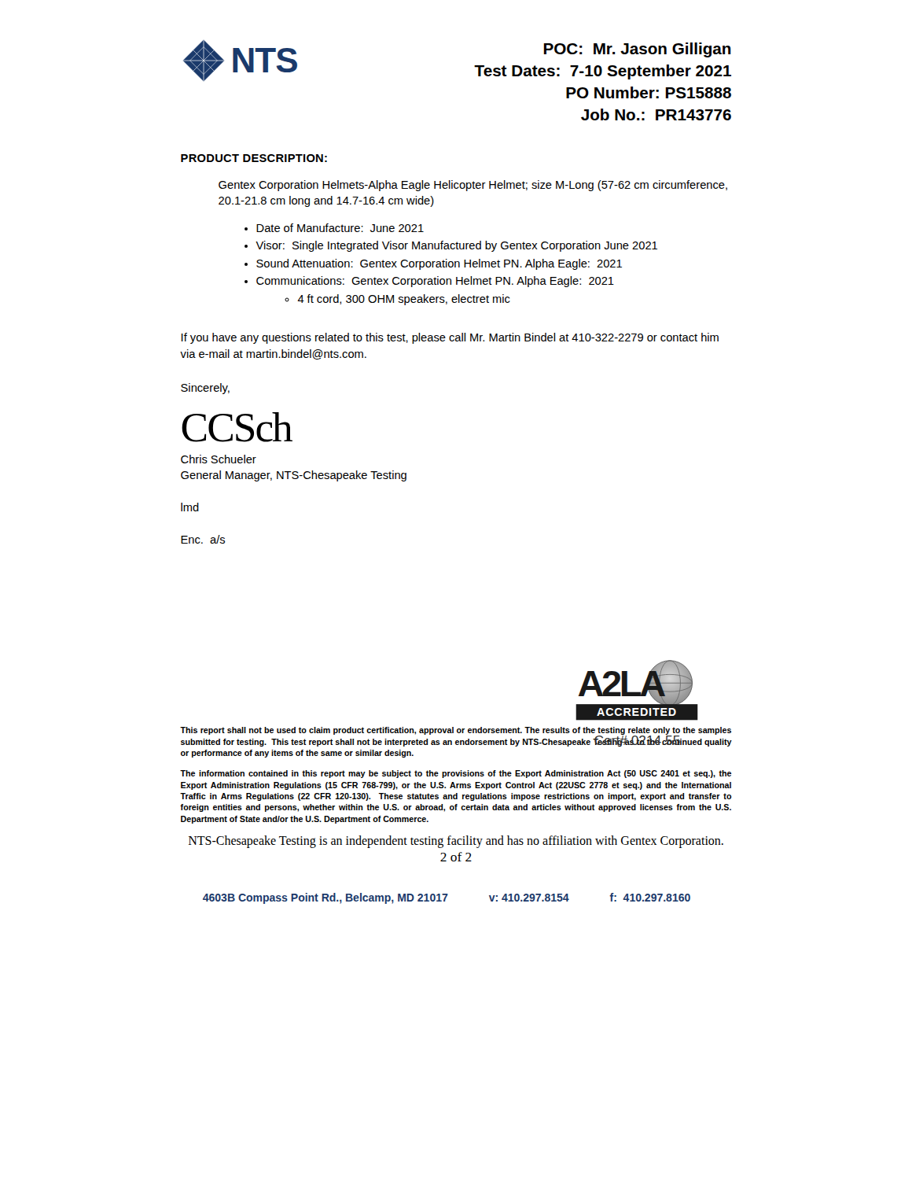NTS
POC: Mr. Jason Gilligan
Test Dates: 7-10 September 2021
PO Number: PS15888
Job No.: PR143776
PRODUCT DESCRIPTION:
Gentex Corporation Helmets-Alpha Eagle Helicopter Helmet; size M-Long (57-62 cm circumference, 20.1-21.8 cm long and 14.7-16.4 cm wide)
Date of Manufacture: June 2021
Visor: Single Integrated Visor Manufactured by Gentex Corporation June 2021
Sound Attenuation: Gentex Corporation Helmet PN. Alpha Eagle: 2021
Communications: Gentex Corporation Helmet PN. Alpha Eagle: 2021
4 ft cord, 300 OHM speakers, electret mic
If you have any questions related to this test, please call Mr. Martin Bindel at 410-322-2279 or contact him via e-mail at martin.bindel@nts.com.
Sincerely,
CCSch
Chris Schueler
General Manager, NTS-Chesapeake Testing
lmd
Enc. a/s
A2LA ACCREDITED
Cert# 0214.55
This report shall not be used to claim product certification, approval or endorsement. The results of the testing relate only to the samples submitted for testing. This test report shall not be interpreted as an endorsement by NTS-Chesapeake Testing as to the continued quality or performance of any items of the same or similar design.
The information contained in this report may be subject to the provisions of the Export Administration Act (50 USC 2401 et seq.), the Export Administration Regulations (15 CFR 768-799), or the U.S. Arms Export Control Act (22USC 2778 et seq.) and the International Traffic in Arms Regulations (22 CFR 120-130). These statutes and regulations impose restrictions on import, export and transfer to foreign entities and persons, whether within the U.S. or abroad, of certain data and articles without approved licenses from the U.S. Department of State and/or the U.S. Department of Commerce.
NTS-Chesapeake Testing is an independent testing facility and has no affiliation with Gentex Corporation.
2 of 2
4603B Compass Point Rd., Belcamp, MD 21017 v: 410.297.8154 f: 410.297.8160